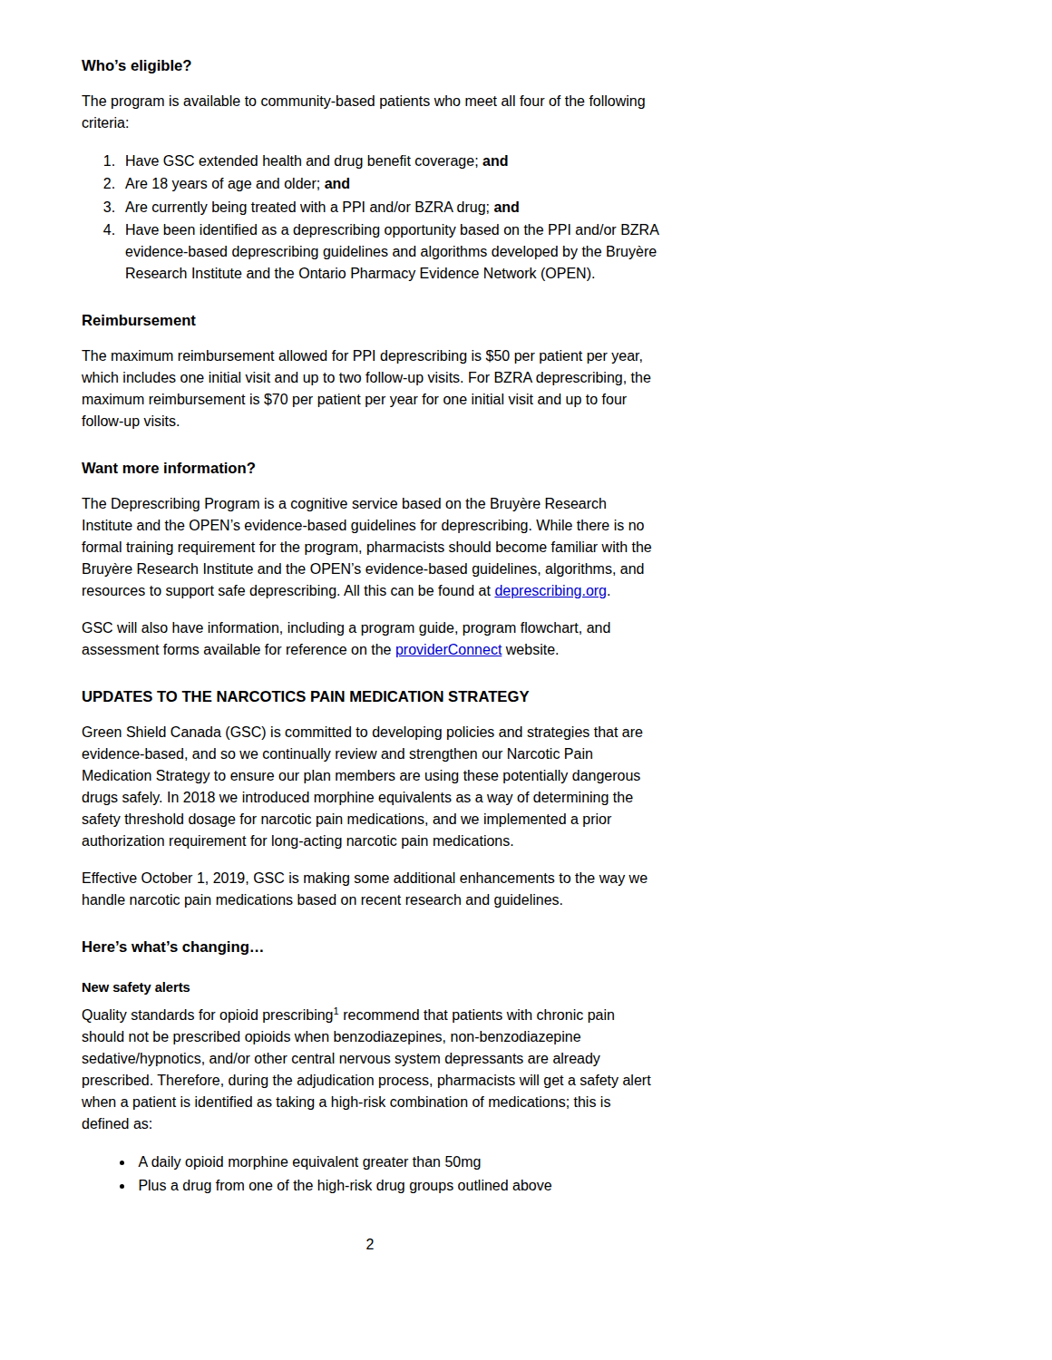Who’s eligible?
The program is available to community-based patients who meet all four of the following criteria:
Have GSC extended health and drug benefit coverage; and
Are 18 years of age and older; and
Are currently being treated with a PPI and/or BZRA drug; and
Have been identified as a deprescribing opportunity based on the PPI and/or BZRA evidence-based deprescribing guidelines and algorithms developed by the Bruyère Research Institute and the Ontario Pharmacy Evidence Network (OPEN).
Reimbursement
The maximum reimbursement allowed for PPI deprescribing is $50 per patient per year, which includes one initial visit and up to two follow-up visits. For BZRA deprescribing, the maximum reimbursement is $70 per patient per year for one initial visit and up to four follow-up visits.
Want more information?
The Deprescribing Program is a cognitive service based on the Bruyère Research Institute and the OPEN’s evidence-based guidelines for deprescribing. While there is no formal training requirement for the program, pharmacists should become familiar with the Bruyère Research Institute and the OPEN’s evidence-based guidelines, algorithms, and resources to support safe deprescribing. All this can be found at deprescribing.org.
GSC will also have information, including a program guide, program flowchart, and assessment forms available for reference on the providerConnect website.
Updates to the Narcotics Pain Medication Strategy
Green Shield Canada (GSC) is committed to developing policies and strategies that are evidence-based, and so we continually review and strengthen our Narcotic Pain Medication Strategy to ensure our plan members are using these potentially dangerous drugs safely. In 2018 we introduced morphine equivalents as a way of determining the safety threshold dosage for narcotic pain medications, and we implemented a prior authorization requirement for long-acting narcotic pain medications.
Effective October 1, 2019, GSC is making some additional enhancements to the way we handle narcotic pain medications based on recent research and guidelines.
Here’s what’s changing…
New safety alerts
Quality standards for opioid prescribing1 recommend that patients with chronic pain should not be prescribed opioids when benzodiazepines, non-benzodiazepine sedative/hypnotics, and/or other central nervous system depressants are already prescribed. Therefore, during the adjudication process, pharmacists will get a safety alert when a patient is identified as taking a high-risk combination of medications; this is defined as:
A daily opioid morphine equivalent greater than 50mg
Plus a drug from one of the high-risk drug groups outlined above
2